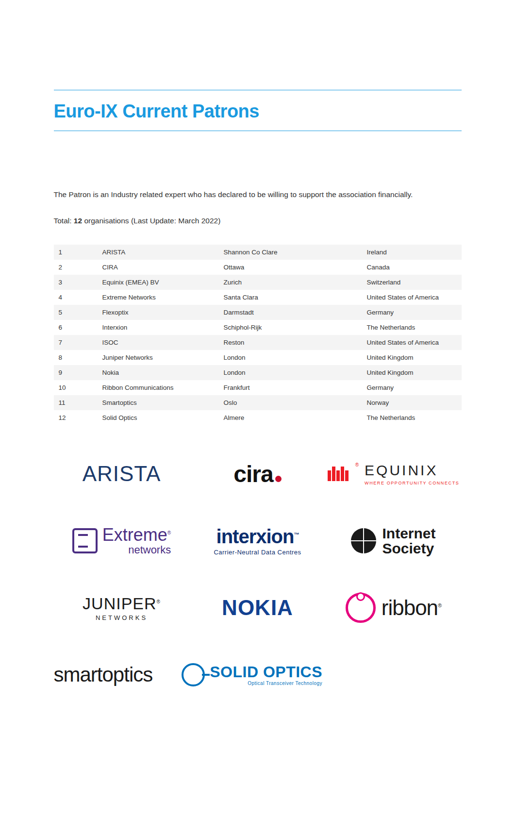Euro-IX Current Patrons
The Patron is an Industry related expert who has declared to be willing to support the association financially.
Total: 12 organisations (Last Update: March 2022)
| 1 | ARISTA | Shannon Co Clare | Ireland |
| 2 | CIRA | Ottawa | Canada |
| 3 | Equinix (EMEA) BV | Zurich | Switzerland |
| 4 | Extreme Networks | Santa Clara | United States of America |
| 5 | Flexoptix | Darmstadt | Germany |
| 6 | Interxion | Schiphol-Rijk | The Netherlands |
| 7 | ISOC | Reston | United States of America |
| 8 | Juniper Networks | London | United Kingdom |
| 9 | Nokia | London | United Kingdom |
| 10 | Ribbon Communications | Frankfurt | Germany |
| 11 | Smartoptics | Oslo | Norway |
| 12 | Solid Optics | Almere | The Netherlands |
ARISTA
cira
®
EQUINIX
WHERE OPPORTUNITY CONNECTS
Extreme®
networks
interxion™
Carrier-Neutral Data Centres
Internet
Society
JUNIPER®
NETWORKS
NOKIA
ribbon®
smartoptics
SOLID OPTICS
Optical Transceiver Technology